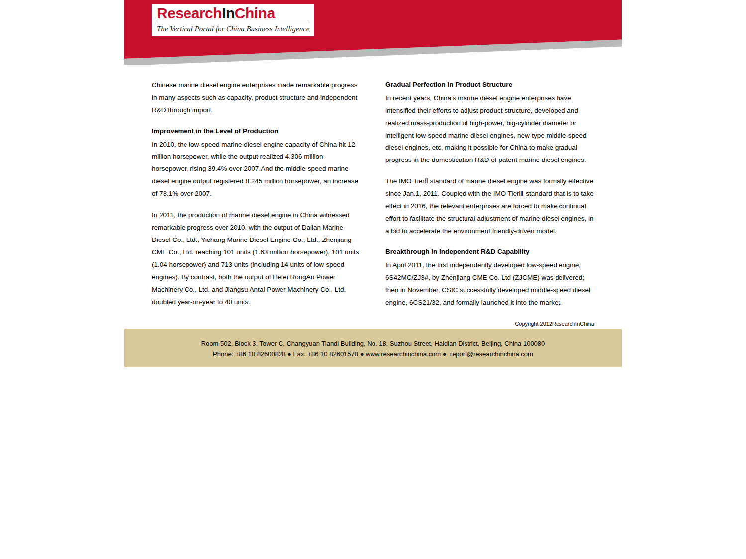ResearchIn China
The Vertical Portal for China Business Intelligence
Chinese marine diesel engine enterprises made remarkable progress in many aspects such as capacity, product structure and independent R&D through import.
Improvement in the Level of Production
In 2010, the low-speed marine diesel engine capacity of China hit 12 million horsepower, while the output realized 4.306 million horsepower, rising 39.4% over 2007.And the middle-speed marine diesel engine output registered 8.245 million horsepower, an increase of 73.1% over 2007.
In 2011, the production of marine diesel engine in China witnessed remarkable progress over 2010, with the output of Dalian Marine Diesel Co., Ltd., Yichang Marine Diesel Engine Co., Ltd., Zhenjiang CME Co., Ltd. reaching 101 units (1.63 million horsepower), 101 units (1.04 horsepower) and 713 units (including 14 units of low-speed engines). By contrast, both the output of Hefei RongAn Power Machinery Co., Ltd. and Jiangsu Antai Power Machinery Co., Ltd. doubled year-on-year to 40 units.
Gradual Perfection in Product Structure
In recent years, China’s marine diesel engine enterprises have intensified their efforts to adjust product structure, developed and realized mass-production of high-power, big-cylinder diameter or intelligent low-speed marine diesel engines, new-type middle-speed diesel engines, etc, making it possible for China to make gradual progress in the domestication R&D of patent marine diesel engines.
The IMO TierⅡ standard of marine diesel engine was formally effective since Jan.1, 2011. Coupled with the IMO TierⅢ standard that is to take effect in 2016, the relevant enterprises are forced to make continual effort to facilitate the structural adjustment of marine diesel engines, in a bid to accelerate the environment friendly-driven model.
Breakthrough in Independent R&D Capability
In April 2011, the first independently developed low-speed engine, 6S42MC/ZJ3#, by Zhenjiang CME Co. Ltd (ZJCME) was delivered; then in November, CSIC successfully developed middle-speed diesel engine, 6CS21/32, and formally launched it into the market.
Copyright 2012ResearchInChina
Room 502, Block 3, Tower C, Changyuan Tiandi Building, No. 18, Suzhou Street, Haidian District, Beijing, China 100080
Phone: +86 10 82600828 ● Fax: +86 10 82601570 ● www.researchinchina.com ● report@researchinchina.com